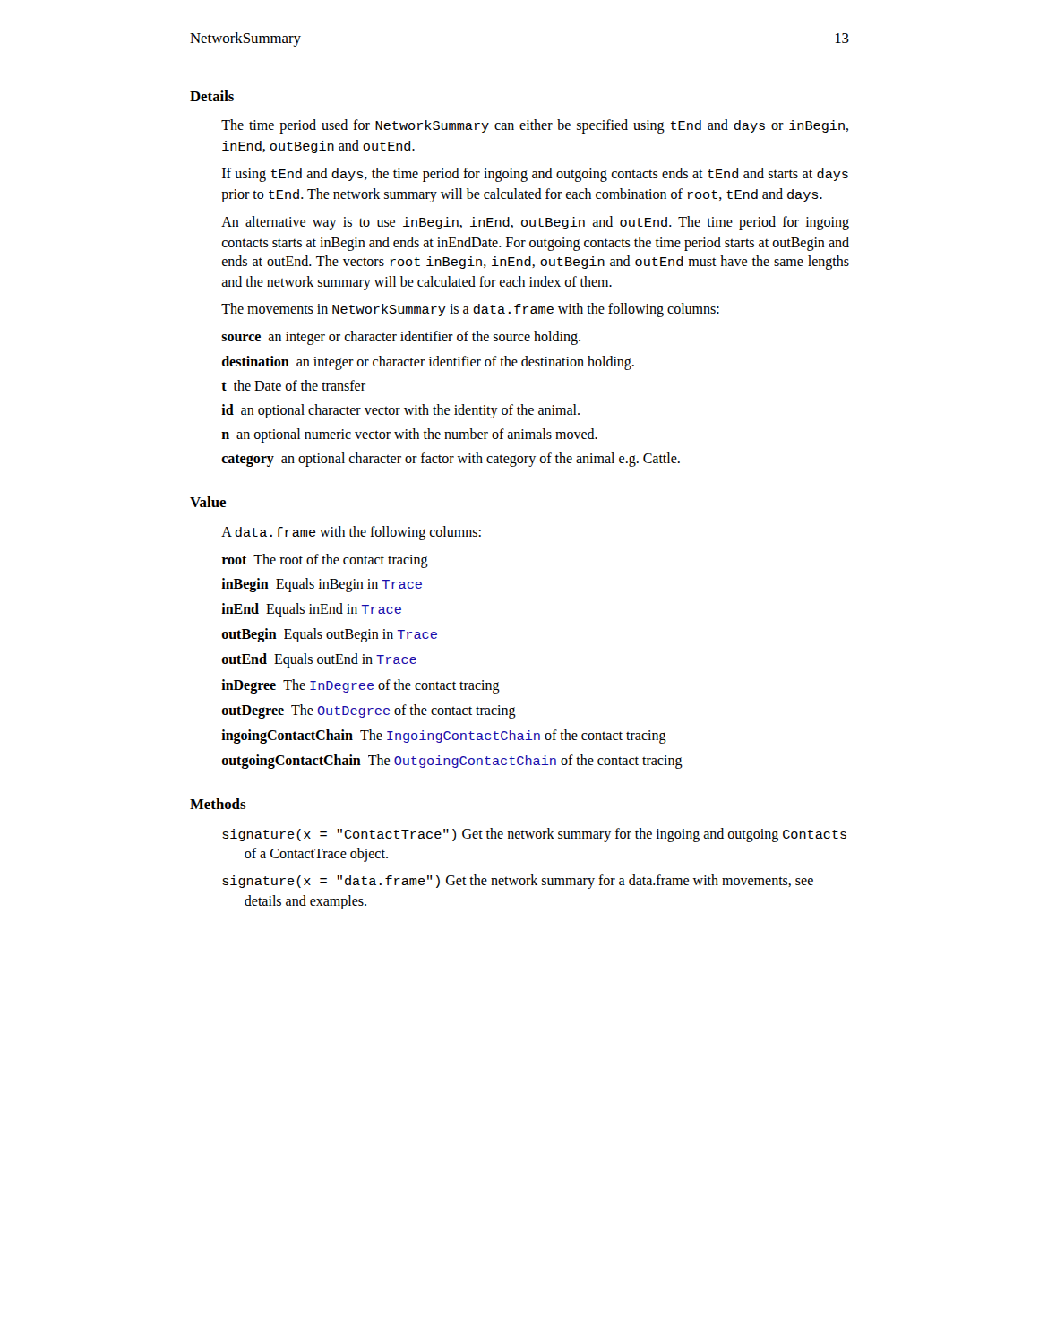NetworkSummary 13
Details
The time period used for NetworkSummary can either be specified using tEnd and days or inBegin, inEnd, outBegin and outEnd.
If using tEnd and days, the time period for ingoing and outgoing contacts ends at tEnd and starts at days prior to tEnd. The network summary will be calculated for each combination of root, tEnd and days.
An alternative way is to use inBegin, inEnd, outBegin and outEnd. The time period for ingoing contacts starts at inBegin and ends at inEndDate. For outgoing contacts the time period starts at outBegin and ends at outEnd. The vectors root inBegin, inEnd, outBegin and outEnd must have the same lengths and the network summary will be calculated for each index of them.
The movements in NetworkSummary is a data.frame with the following columns:
source
an integer or character identifier of the source holding.
destination
an integer or character identifier of the destination holding.
t
the Date of the transfer
id
an optional character vector with the identity of the animal.
n
an optional numeric vector with the number of animals moved.
category
an optional character or factor with category of the animal e.g. Cattle.
Value
A data.frame with the following columns:
root
The root of the contact tracing
inBegin
Equals inBegin in Trace
inEnd
Equals inEnd in Trace
outBegin
Equals outBegin in Trace
outEnd
Equals outEnd in Trace
inDegree
The InDegree of the contact tracing
outDegree
The OutDegree of the contact tracing
ingoingContactChain
The IngoingContactChain of the contact tracing
outgoingContactChain
The OutgoingContactChain of the contact tracing
Methods
signature(x = "ContactTrace") Get the network summary for the ingoing and outgoing Contactsof a ContactTrace object.
signature(x = "data.frame") Get the network summary for a data.frame with movements, seedetails and examples.